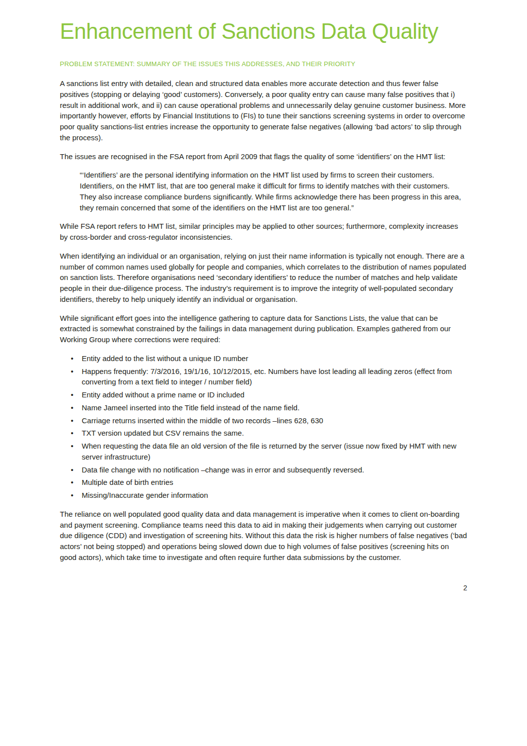Enhancement of Sanctions Data Quality
Problem statement: summary of the issues this addresses, and their priority
A sanctions list entry with detailed, clean and structured data enables more accurate detection and thus fewer false positives (stopping or delaying ‘good’ customers). Conversely, a poor quality entry can cause many false positives that i) result in additional work, and ii) can cause operational problems and unnecessarily delay genuine customer business. More importantly however, efforts by Financial Institutions to (FIs) to tune their sanctions screening systems in order to overcome poor quality sanctions-list entries increase the opportunity to generate false negatives (allowing ‘bad actors’ to slip through the process).
The issues are recognised in the FSA report from April 2009 that flags the quality of some ‘identifiers’ on the HMT list:
“‘Identifiers’ are the personal identifying information on the HMT list used by firms to screen their customers. Identifiers, on the HMT list, that are too general make it difficult for firms to identify matches with their customers. They also increase compliance burdens significantly. While firms acknowledge there has been progress in this area, they remain concerned that some of the identifiers on the HMT list are too general.”
While FSA report refers to HMT list, similar principles may be applied to other sources; furthermore, complexity increases by cross-border and cross-regulator inconsistencies.
When identifying an individual or an organisation, relying on just their name information is typically not enough. There are a number of common names used globally for people and companies, which correlates to the distribution of names populated on sanction lists. Therefore organisations need ‘secondary identifiers’ to reduce the number of matches and help validate people in their due-diligence process. The industry’s requirement is to improve the integrity of well-populated secondary identifiers, thereby to help uniquely identify an individual or organisation.
While significant effort goes into the intelligence gathering to capture data for Sanctions Lists, the value that can be extracted is somewhat constrained by the failings in data management during publication. Examples gathered from our Working Group where corrections were required:
Entity added to the list without a unique ID number
Happens frequently: 7/3/2016, 19/1/16, 10/12/2015, etc. Numbers have lost leading all leading zeros (effect from converting from a text field to integer / number field)
Entity added without a prime name or ID included
Name Jameel inserted into the Title field instead of the name field.
Carriage returns inserted within the middle of two records –lines 628, 630
TXT version updated but CSV remains the same.
When requesting the data file an old version of the file is returned by the server (issue now fixed by HMT with new server infrastructure)
Data file change with no notification –change was in error and subsequently reversed.
Multiple date of birth entries
Missing/Inaccurate gender information
The reliance on well populated good quality data and data management is imperative when it comes to client on-boarding and payment screening. Compliance teams need this data to aid in making their judgements when carrying out customer due diligence (CDD) and investigation of screening hits. Without this data the risk is higher numbers of false negatives (‘bad actors’ not being stopped) and operations being slowed down due to high volumes of false positives (screening hits on good actors), which take time to investigate and often require further data submissions by the customer.
2